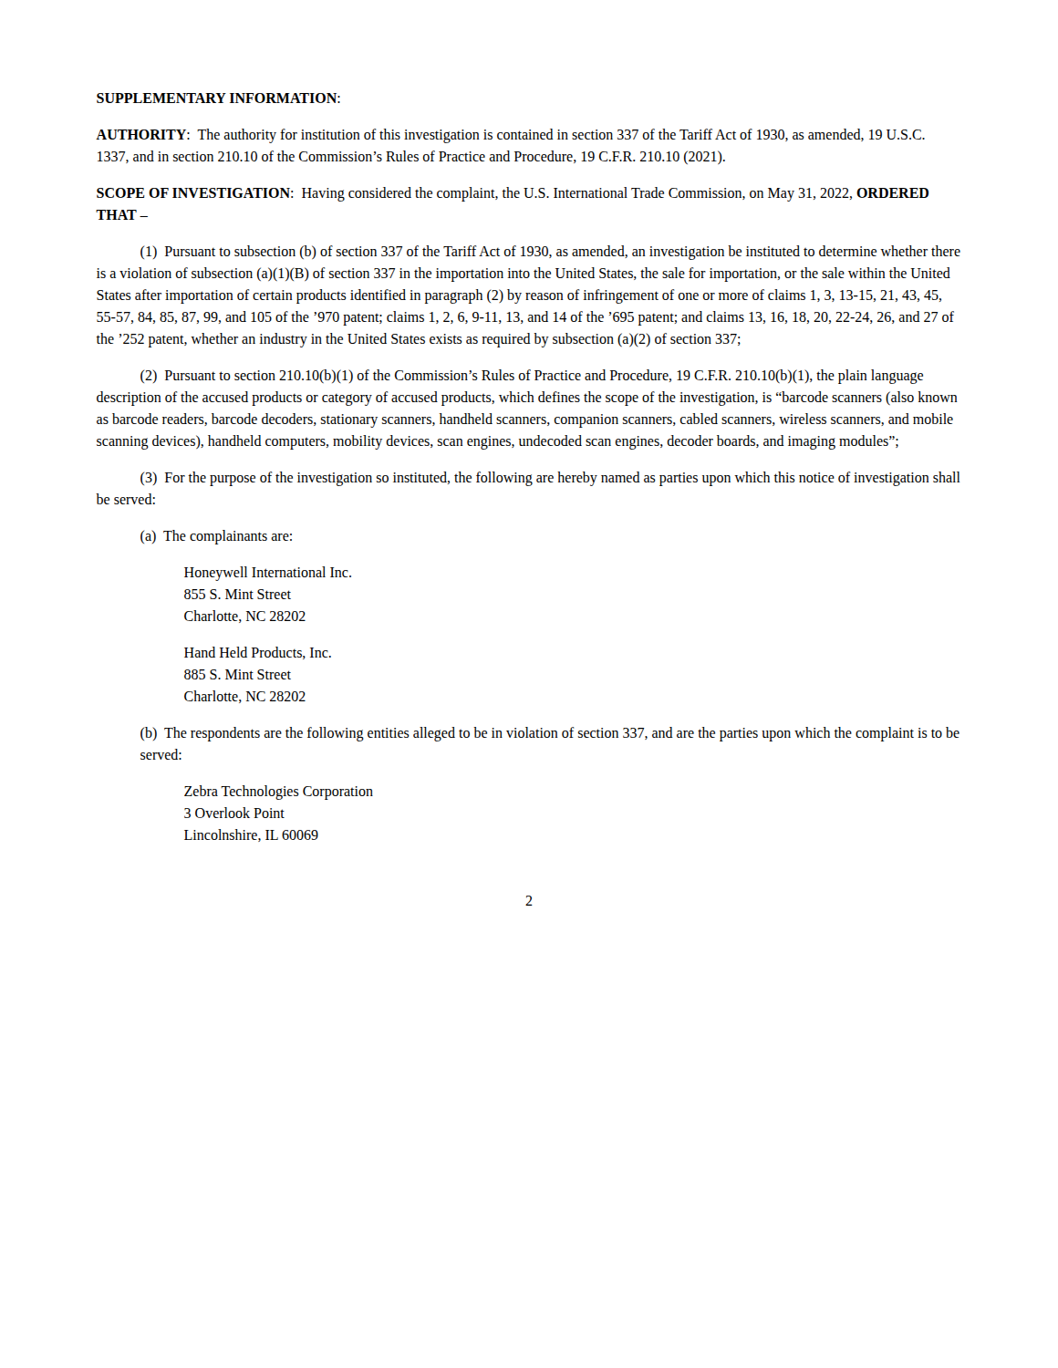SUPPLEMENTARY INFORMATION:
AUTHORITY: The authority for institution of this investigation is contained in section 337 of the Tariff Act of 1930, as amended, 19 U.S.C. 1337, and in section 210.10 of the Commission’s Rules of Practice and Procedure, 19 C.F.R. 210.10 (2021).
SCOPE OF INVESTIGATION: Having considered the complaint, the U.S. International Trade Commission, on May 31, 2022, ORDERED THAT –
(1) Pursuant to subsection (b) of section 337 of the Tariff Act of 1930, as amended, an investigation be instituted to determine whether there is a violation of subsection (a)(1)(B) of section 337 in the importation into the United States, the sale for importation, or the sale within the United States after importation of certain products identified in paragraph (2) by reason of infringement of one or more of claims 1, 3, 13-15, 21, 43, 45, 55-57, 84, 85, 87, 99, and 105 of the ’970 patent; claims 1, 2, 6, 9-11, 13, and 14 of the ’695 patent; and claims 13, 16, 18, 20, 22-24, 26, and 27 of the ’252 patent, whether an industry in the United States exists as required by subsection (a)(2) of section 337;
(2) Pursuant to section 210.10(b)(1) of the Commission’s Rules of Practice and Procedure, 19 C.F.R. 210.10(b)(1), the plain language description of the accused products or category of accused products, which defines the scope of the investigation, is “barcode scanners (also known as barcode readers, barcode decoders, stationary scanners, handheld scanners, companion scanners, cabled scanners, wireless scanners, and mobile scanning devices), handheld computers, mobility devices, scan engines, undecoded scan engines, decoder boards, and imaging modules”;
(3) For the purpose of the investigation so instituted, the following are hereby named as parties upon which this notice of investigation shall be served:
(a) The complainants are:
Honeywell International Inc.
855 S. Mint Street
Charlotte, NC 28202
Hand Held Products, Inc.
885 S. Mint Street
Charlotte, NC 28202
(b) The respondents are the following entities alleged to be in violation of section 337, and are the parties upon which the complaint is to be served:
Zebra Technologies Corporation
3 Overlook Point
Lincolnshire, IL 60069
2